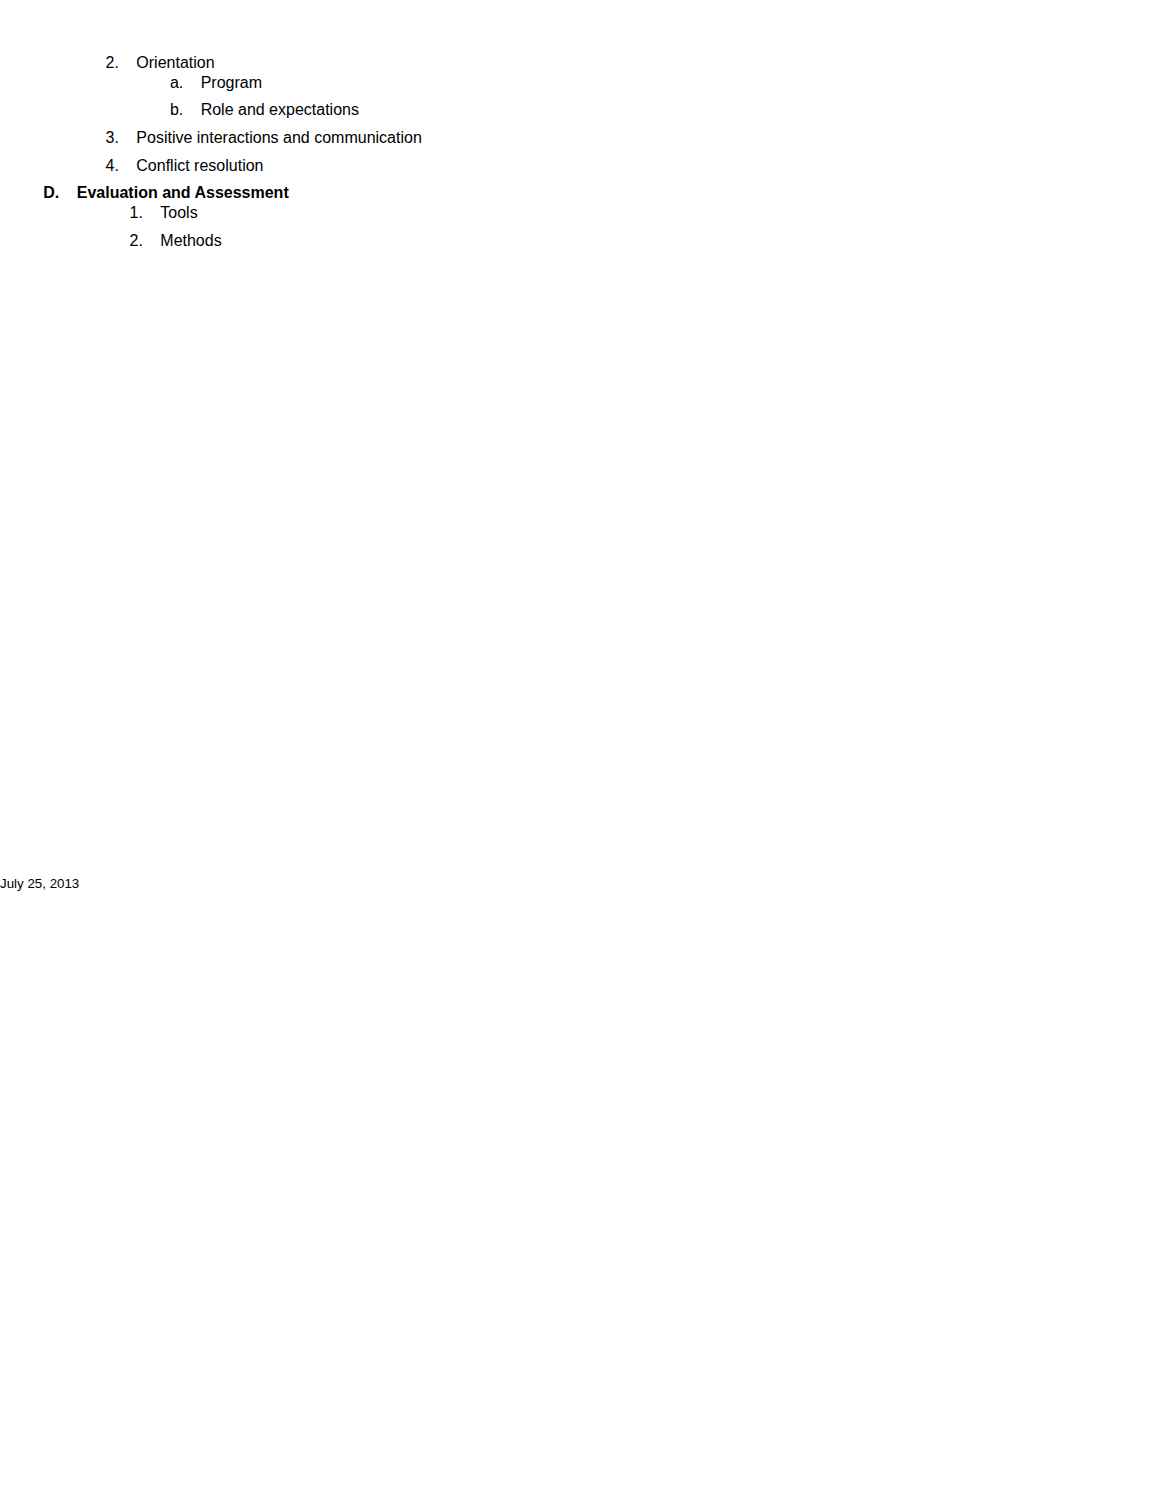2. Orientation
a. Program
b. Role and expectations
3. Positive interactions and communication
4. Conflict resolution
D. Evaluation and Assessment
1. Tools
2. Methods
July 25, 2013